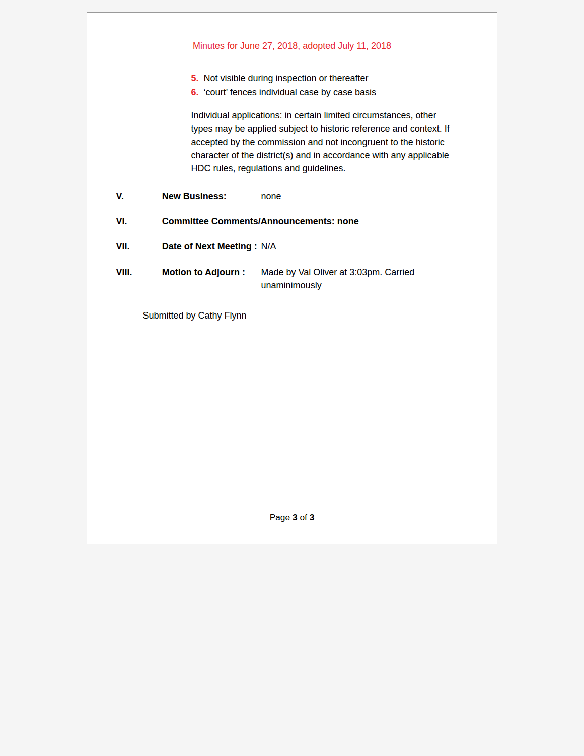Minutes for June 27, 2018, adopted July 11, 2018
5. Not visible during inspection or thereafter
6. ‘court’ fences individual case by case basis
Individual applications: in certain limited circumstances, other types may be applied subject to historic reference and context. If accepted by the commission and not incongruent to the historic character of the district(s) and in accordance with any applicable HDC rules, regulations and guidelines.
| V. | New Business: | none |
| VI. | Committee Comments/Announcements: none |
| VII. | Date of Next Meeting : | N/A |
| VIII. | Motion to Adjourn : | Made by Val Oliver at 3:03pm. Carried unaminimously |
Submitted by Cathy Flynn
Page 3 of 3